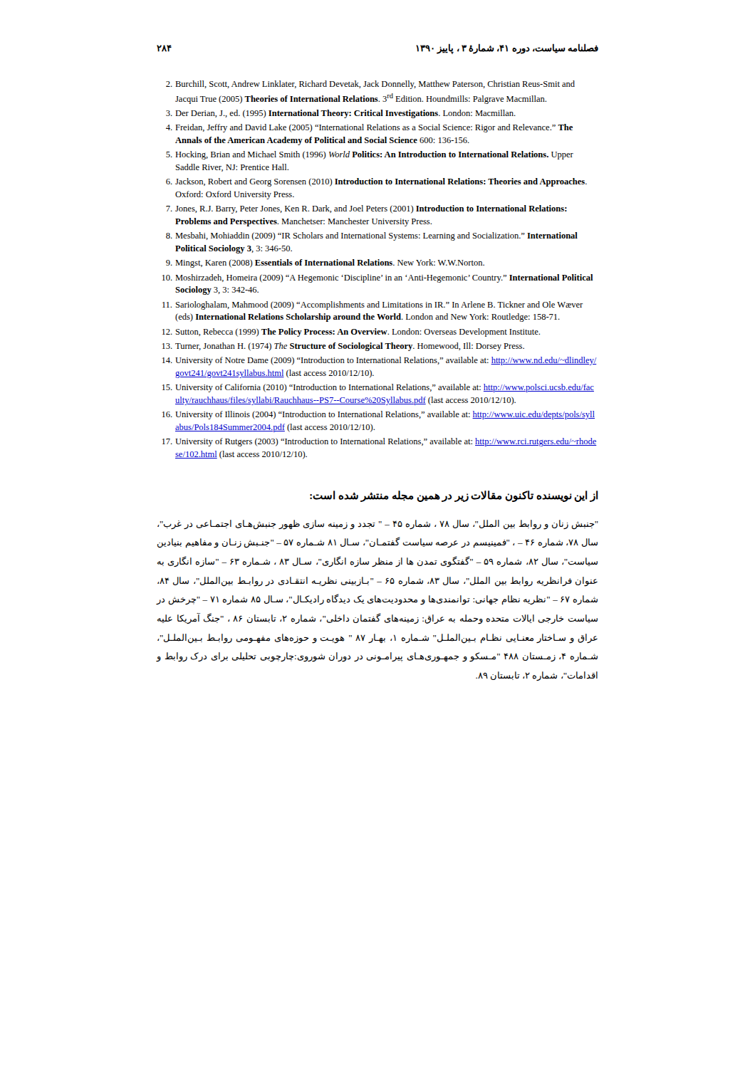فصلنامه سیاست، دوره ۴۱، شمارهٔ ۳ ، پاییز ۱۳۹۰ ۲۸۴
2. Burchill, Scott, Andrew Linklater, Richard Devetak, Jack Donnelly, Matthew Paterson, Christian Reus-Smit and Jacqui True (2005) Theories of International Relations. 3rd Edition. Houndmills: Palgrave Macmillan.
3. Der Derian, J., ed. (1995) International Theory: Critical Investigations. London: Macmillan.
4. Freidan, Jeffry and David Lake (2005) “International Relations as a Social Science: Rigor and Relevance.” The Annals of the American Academy of Political and Social Science 600: 136-156.
5. Hocking, Brian and Michael Smith (1996) World Politics: An Introduction to International Relations. Upper Saddle River, NJ: Prentice Hall.
6. Jackson, Robert and Georg Sorensen (2010) Introduction to International Relations: Theories and Approaches. Oxford: Oxford University Press.
7. Jones, R.J. Barry, Peter Jones, Ken R. Dark, and Joel Peters (2001) Introduction to International Relations: Problems and Perspectives. Manchetser: Manchester University Press.
8. Mesbahi, Mohiaddin (2009) “IR Scholars and International Systems: Learning and Socialization.” International Political Sociology 3, 3: 346-50.
9. Mingst, Karen (2008) Essentials of International Relations. New York: W.W.Norton.
10. Moshirzadeh, Homeira (2009) “A Hegemonic ‘Discipline’ in an ‘Anti-Hegemonic’ Country.” International Political Sociology 3, 3: 342-46.
11. Sariologhalam, Mahmood (2009) “Accomplishments and Limitations in IR.” In Arlene B. Tickner and Ole Wæver (eds) International Relations Scholarship around the World. London and New York: Routledge: 158-71.
12. Sutton, Rebecca (1999) The Policy Process: An Overview. London: Overseas Development Institute.
13. Turner, Jonathan H. (1974) The Structure of Sociological Theory. Homewood, Ill: Dorsey Press.
14. University of Notre Dame (2009) “Introduction to International Relations,” available at: http://www.nd.edu/~dlindley/govt241/govt241syllabus.html (last access 2010/12/10).
15. University of California (2010) “Introduction to International Relations,” available at: http://www.polsci.ucsb.edu/faculty/rauchhaus/files/syllabi/Rauchhaus--PS7--Course%20Syllabus.pdf (last access 2010/12/10).
16. University of Illinois (2004) “Introduction to International Relations,” available at: http://www.uic.edu/depts/pols/syllabus/Pols184Summer2004.pdf (last access 2010/12/10).
17. University of Rutgers (2003) “Introduction to International Relations,” available at: http://www.rci.rutgers.edu/~rhodese/102.html (last access 2010/12/10).
از این نویسنده تاکنون مقالات زیر در همین مجله منتشر شده است:
"جنبش زنان و روابط بین الملل"، سال ۷۸ ، شماره ۴۵ – " تجدد و زمینه سازی ظهور جنبش‌هـای اجتمـاعی در غرب"، سال ۷۸، شماره ۴۶ – ، "فمینیسم در عرصه سیاست گفتمـان"، سـال ۸۱ شـماره ۵۷ – "جنـبش زنـان و مفاهیم بنیادین سیاست"، سال ۸۲، شماره ۵۹ – "گفتگوی تمدن ها از منظر سازه انگاری"، سـال ۸۳ ، شـماره ۶۳ – "سازه انگاری به عنوان فرانظریه روابط بین الملل"، سال ۸۳، شماره ۶۵ – "بـازبینی نظریـه انتقـادی در روابـط بین‌الملل"، سال ۸۴، شماره ۶۷ – "نظریه نظام جهانی: توانمندی‌ها و محدودیت‌های یک دیدگاه رادیکـال"، سـال ۸۵ شماره ۷۱ – "چرخش در سیاست خارجی ایالات متحده وحمله به عراق: زمینه‌های گفتمان داخلی"، شماره ۲، تابستان ۸۶ ، "جنگ آمریکا علیه عراق و سـاختار معنـایی نظـام بـین‌الملـل" شـماره ۱، بهـار ۸۷ " هویـت و حوزه‌های مفهـومی روابـط بـین‌الملـل"، شـماره ۴، زمـستان ۴۸۸ "مـسکو و جمهـوری‌هـای پیرامـونی در دوران شوروی:چارچوبی تحلیلی برای درک روابط و اقدامات"، شماره ۲، تابستان ۸۹.